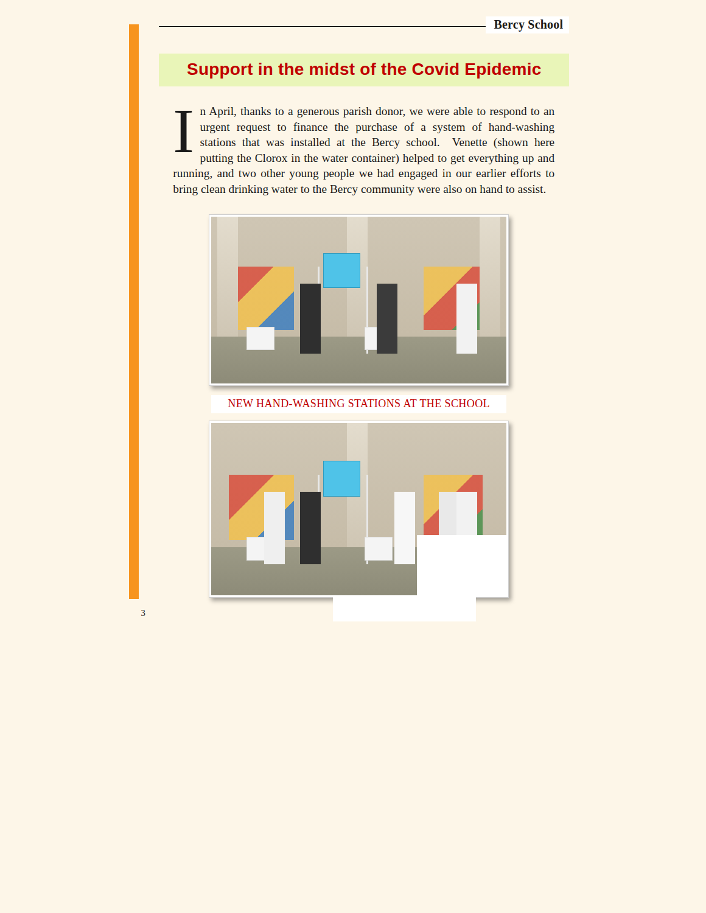Bercy School
Support in the midst of the Covid Epidemic
In April, thanks to a generous parish donor, we were able to respond to an urgent request to finance the purchase of a system of hand-washing stations that was installed at the Bercy school. Venette (shown here putting the Clorox in the water container) helped to get everything up and running, and two other young people we had engaged in our earlier efforts to bring clean drinking water to the Bercy community were also on hand to assist.
New hand-washing stations at the school
3